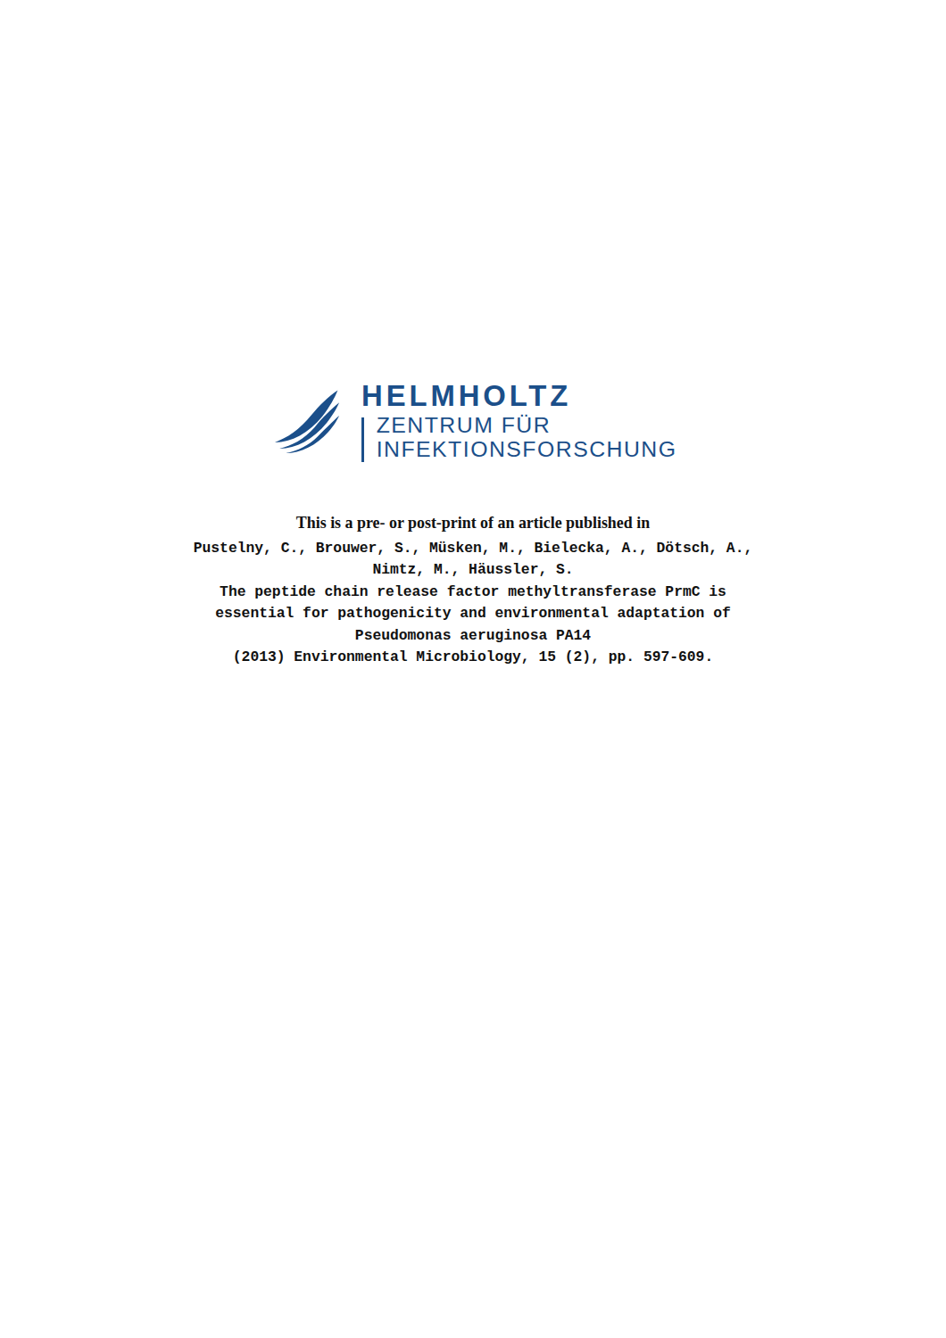HELMHOLTZ
ZENTRUM FÜR
INFEKTIONSFORSCHUNG
This is a pre- or post-print of an article published in
Pustelny, C., Brouwer, S., Müsken, M., Bielecka, A., Dötsch, A., Nimtz, M., Häussler, S. The peptide chain release factor methyltransferase PrmC is essential for pathogenicity and environmental adaptation of Pseudomonas aeruginosa PA14 (2013) Environmental Microbiology, 15 (2), pp. 597-609.